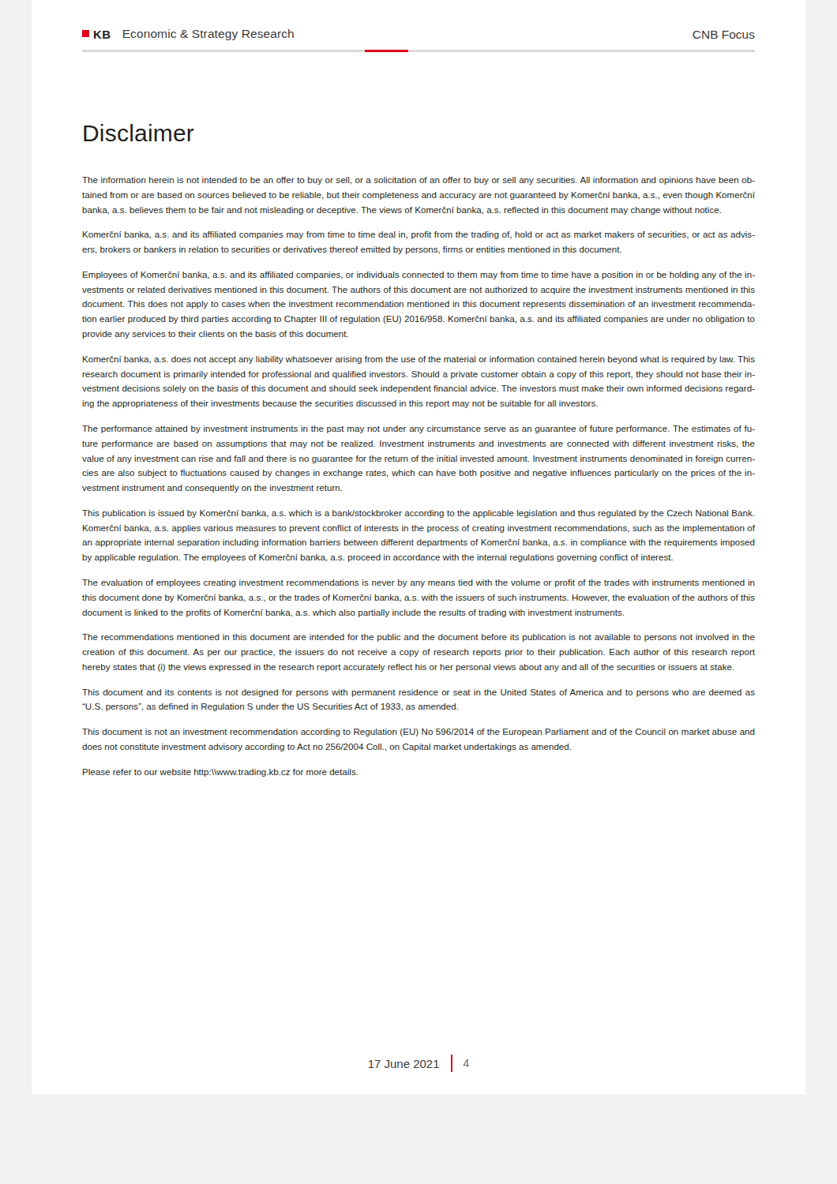KB Economic & Strategy Research
CNB Focus
Disclaimer
The information herein is not intended to be an offer to buy or sell, or a solicitation of an offer to buy or sell any securities. All information and opinions have been obtained from or are based on sources believed to be reliable, but their completeness and accuracy are not guaranteed by Komerční banka, a.s., even though Komerční banka, a.s. believes them to be fair and not misleading or deceptive. The views of Komerční banka, a.s. reflected in this document may change without notice.
Komerční banka, a.s. and its affiliated companies may from time to time deal in, profit from the trading of, hold or act as market makers of securities, or act as advisers, brokers or bankers in relation to securities or derivatives thereof emitted by persons, firms or entities mentioned in this document.
Employees of Komerční banka, a.s. and its affiliated companies, or individuals connected to them may from time to time have a position in or be holding any of the investments or related derivatives mentioned in this document. The authors of this document are not authorized to acquire the investment instruments mentioned in this document. This does not apply to cases when the investment recommendation mentioned in this document represents dissemination of an investment recommendation earlier produced by third parties according to Chapter III of regulation (EU) 2016/958. Komerční banka, a.s. and its affiliated companies are under no obligation to provide any services to their clients on the basis of this document.
Komerční banka, a.s. does not accept any liability whatsoever arising from the use of the material or information contained herein beyond what is required by law. This research document is primarily intended for professional and qualified investors. Should a private customer obtain a copy of this report, they should not base their investment decisions solely on the basis of this document and should seek independent financial advice. The investors must make their own informed decisions regarding the appropriateness of their investments because the securities discussed in this report may not be suitable for all investors.
The performance attained by investment instruments in the past may not under any circumstance serve as an guarantee of future performance. The estimates of future performance are based on assumptions that may not be realized. Investment instruments and investments are connected with different investment risks, the value of any investment can rise and fall and there is no guarantee for the return of the initial invested amount. Investment instruments denominated in foreign currencies are also subject to fluctuations caused by changes in exchange rates, which can have both positive and negative influences particularly on the prices of the investment instrument and consequently on the investment return.
This publication is issued by Komerční banka, a.s. which is a bank/stockbroker according to the applicable legislation and thus regulated by the Czech National Bank. Komerční banka, a.s. applies various measures to prevent conflict of interests in the process of creating investment recommendations, such as the implementation of an appropriate internal separation including information barriers between different departments of Komerční banka, a.s. in compliance with the requirements imposed by applicable regulation. The employees of Komerční banka, a.s. proceed in accordance with the internal regulations governing conflict of interest.
The evaluation of employees creating investment recommendations is never by any means tied with the volume or profit of the trades with instruments mentioned in this document done by Komerční banka, a.s., or the trades of Komerční banka, a.s. with the issuers of such instruments. However, the evaluation of the authors of this document is linked to the profits of Komerční banka, a.s. which also partially include the results of trading with investment instruments.
The recommendations mentioned in this document are intended for the public and the document before its publication is not available to persons not involved in the creation of this document. As per our practice, the issuers do not receive a copy of research reports prior to their publication. Each author of this research report hereby states that (i) the views expressed in the research report accurately reflect his or her personal views about any and all of the securities or issuers at stake.
This document and its contents is not designed for persons with permanent residence or seat in the United States of America and to persons who are deemed as “U.S. persons”, as defined in Regulation S under the US Securities Act of 1933, as amended.
This document is not an investment recommendation according to Regulation (EU) No 596/2014 of the European Parliament and of the Council on market abuse and does not constitute investment advisory according to Act no 256/2004 Coll., on Capital market undertakings as amended.
Please refer to our website http:\\www.trading.kb.cz for more details.
17 June 2021 4